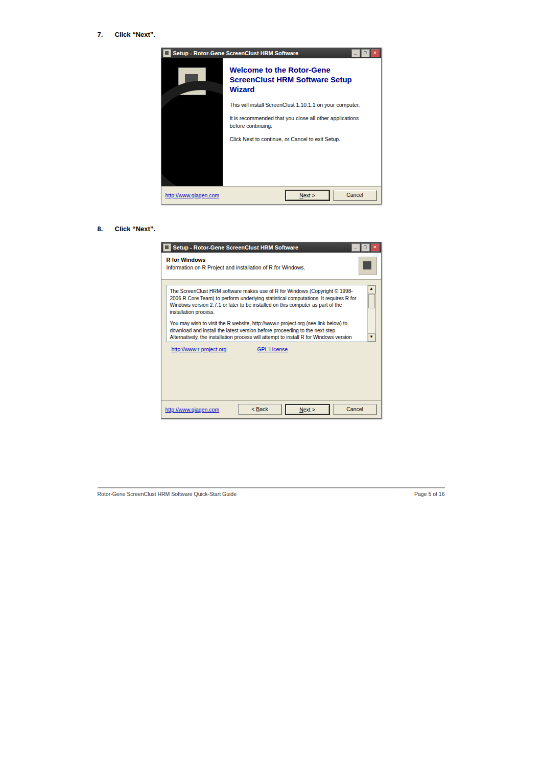7. Click “Next”.
Setup - Rotor-Gene ScreenClust HRM Software _ □ ×
Welcome to the Rotor-Gene
ScreenClust HRM Software Setup
Wizard
This will install ScreenClust 1.10.1.1 on your computer.
It is recommended that you close all other applications before continuing.
Click Next to continue, or Cancel to exit Setup.
http://www.qiagen.com Next > Cancel
8. Click “Next”.
Setup - Rotor-Gene ScreenClust HRM Software _ □ ×
R for Windows
Information on R Project and installation of R for Windows.
The ScreenClust HRM software makes use of R for Windows (Copyright © 1998-2006 R Core Team) to perform underlying statistical computations. It requires R for Windows version 2.7.1 or later to be installed on this computer as part of the installation process.
You may wish to visit the R website, http://www.r-project.org (see link below) to download and install the latest version before proceeding to the next step. Alternatively, the installation process will attempt to install R for Windows version
▲
▼
http://www.r-project.org GPL License
http://www.qiagen.com < Back Next > Cancel
Rotor-Gene ScreenClust HRM Software Quick-Start Guide Page 5 of 16